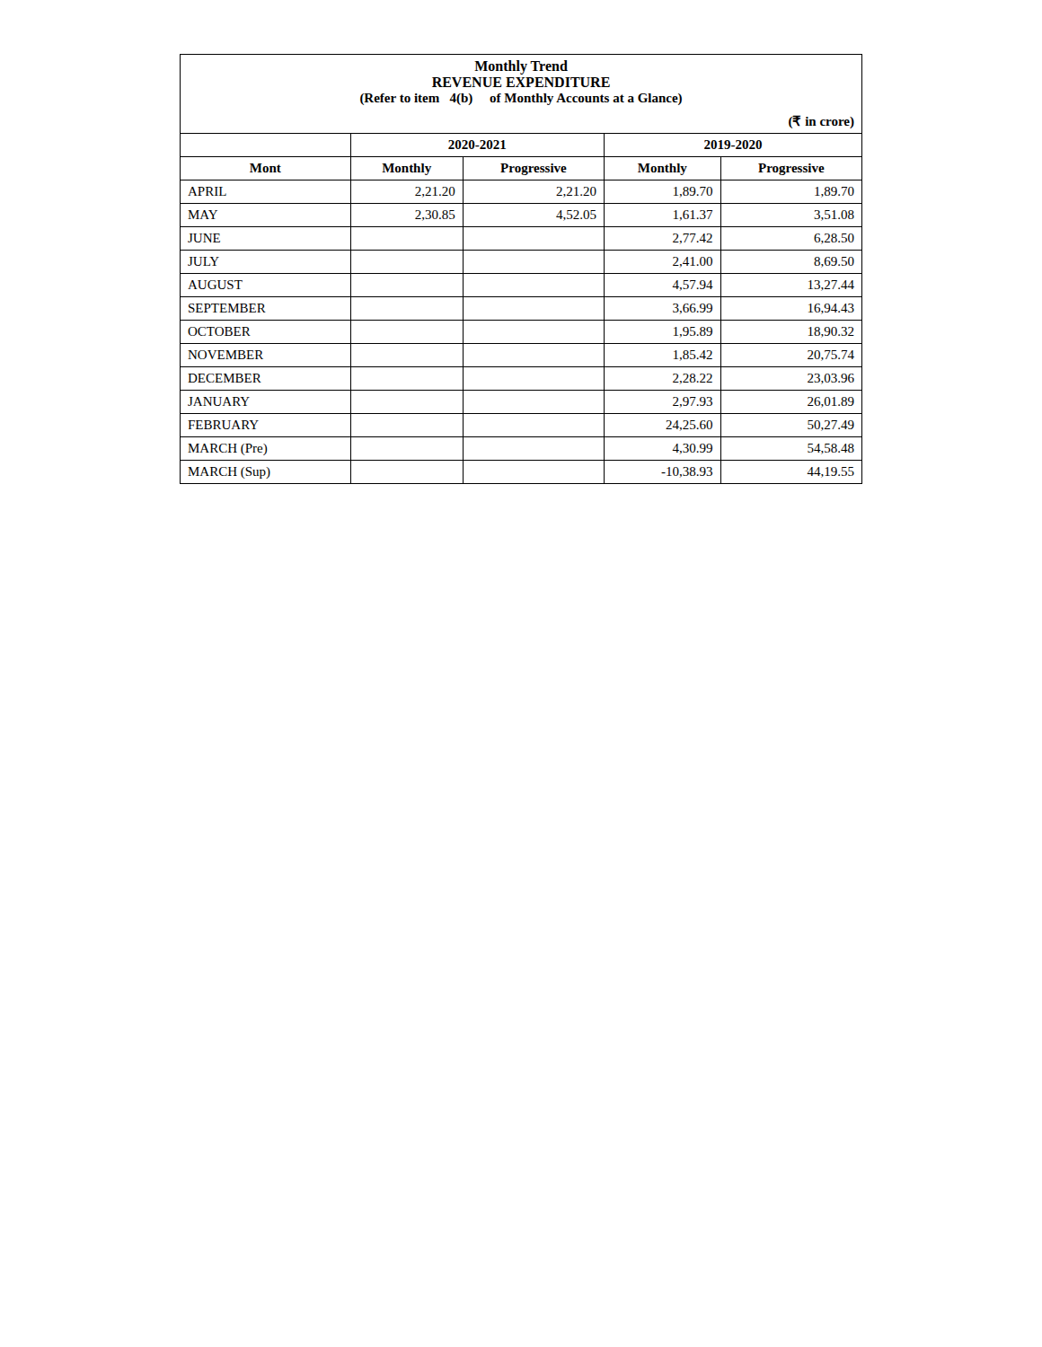| Monthly Trend REVENUE EXPENDITURE (Refer to item 4(b) of Monthly Accounts at a Glance) |
| (₹ in crore) |
| | 2020-2021 | 2019-2020 |
| Mont | Monthly | Progressive | Monthly | Progressive |
| APRIL | 2,21.20 | 2,21.20 | 1,89.70 | 1,89.70 |
| MAY | 2,30.85 | 4,52.05 | 1,61.37 | 3,51.08 |
| JUNE | | | 2,77.42 | 6,28.50 |
| JULY | | | 2,41.00 | 8,69.50 |
| AUGUST | | | 4,57.94 | 13,27.44 |
| SEPTEMBER | | | 3,66.99 | 16,94.43 |
| OCTOBER | | | 1,95.89 | 18,90.32 |
| NOVEMBER | | | 1,85.42 | 20,75.74 |
| DECEMBER | | | 2,28.22 | 23,03.96 |
| JANUARY | | | 2,97.93 | 26,01.89 |
| FEBRUARY | | | 24,25.60 | 50,27.49 |
| MARCH (Pre) | | | 4,30.99 | 54,58.48 |
| MARCH (Sup) | | | -10,38.93 | 44,19.55 |